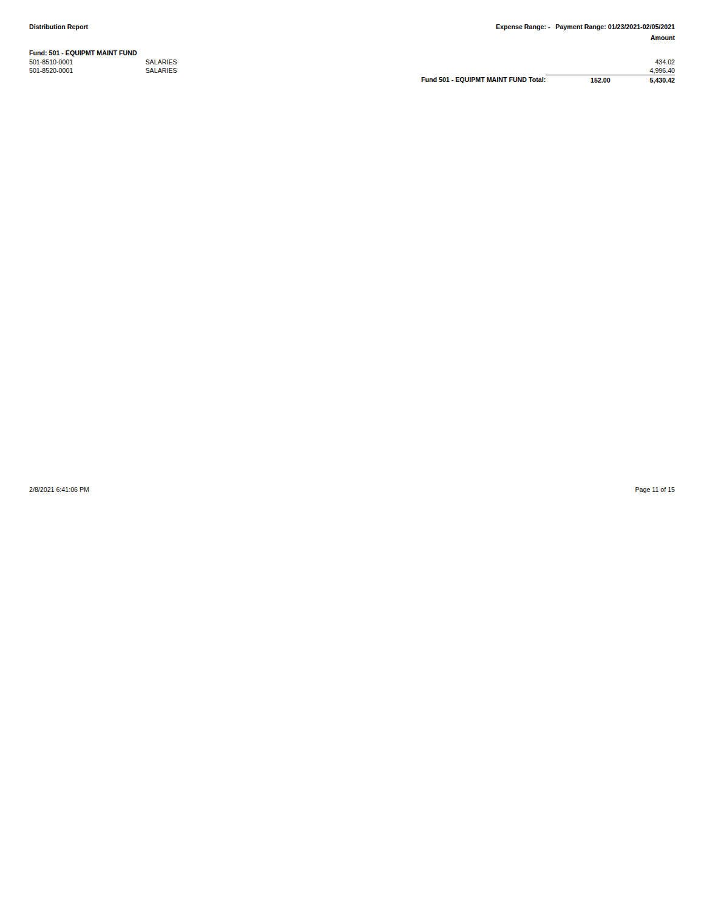Distribution Report Expense Range: - Payment Range: 01/23/2021-02/05/2021
Amount
Fund: 501 - EQUIPMT MAINT FUND
| 501-8510-0001 | SALARIES | | | 434.02 |
| 501-8520-0001 | SALARIES | | | 4,996.40 |
| | | Fund 501 - EQUIPMT MAINT FUND Total: | 152.00 | 5,430.42 |
2/8/2021 6:41:06 PM Page 11 of 15